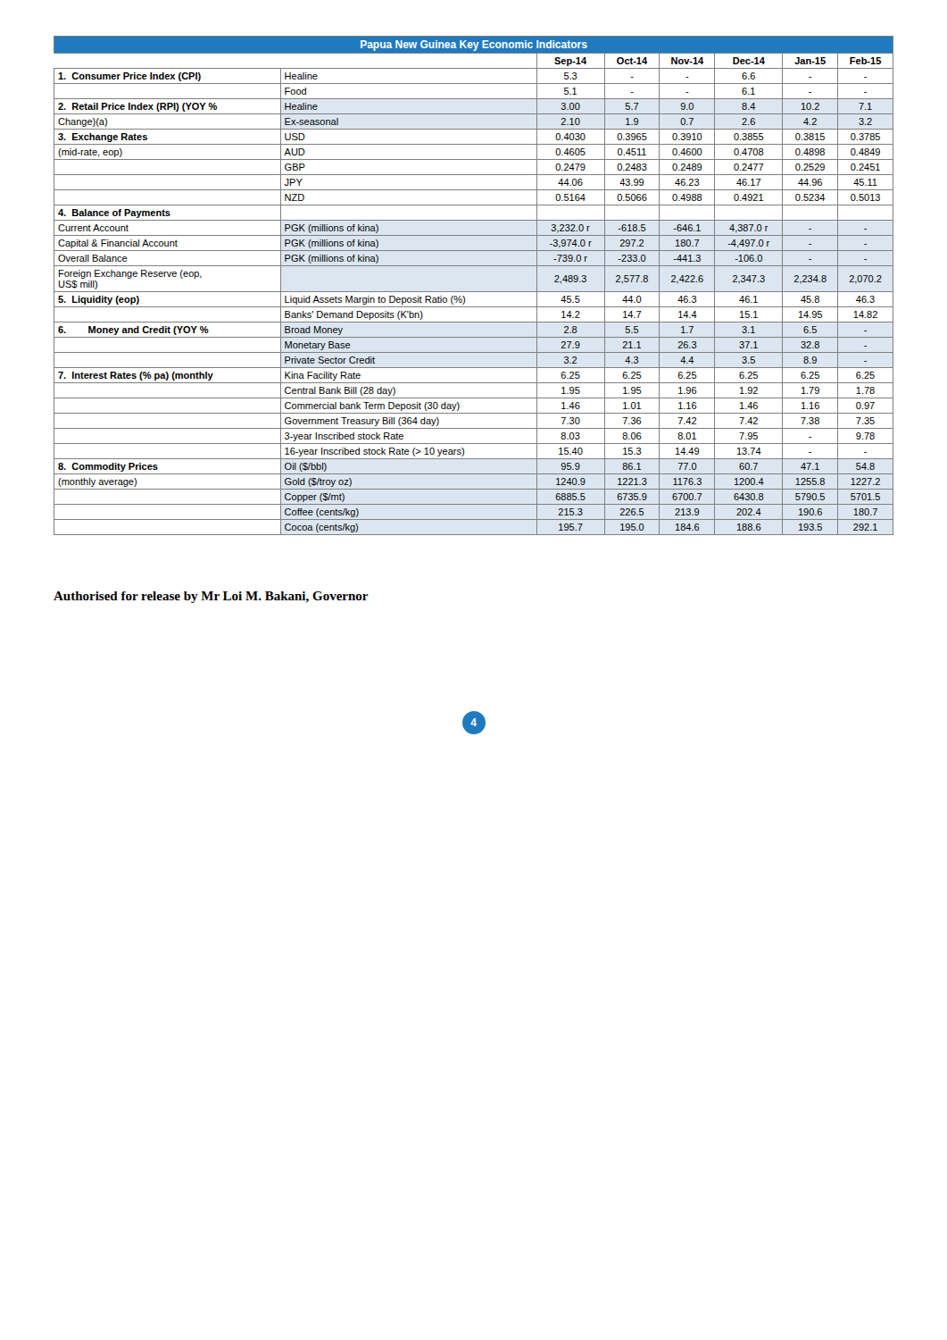| Papua New Guinea Key Economic Indicators |
| --- |
| | | Sep-14 | Oct-14 | Nov-14 | Dec-14 | Jan-15 | Feb-15 |
| 1. Consumer Price Index (CPI) | Healine | 5.3 | - | - | 6.6 | - | - |
| | Food | 5.1 | - | - | 6.1 | - | - |
| 2. Retail Price Index (RPI) (YOY % | Healine | 3.00 | 5.7 | 9.0 | 8.4 | 10.2 | 7.1 |
| Change)(a) | Ex-seasonal | 2.10 | 1.9 | 0.7 | 2.6 | 4.2 | 3.2 |
| 3. Exchange Rates | USD | 0.4030 | 0.3965 | 0.3910 | 0.3855 | 0.3815 | 0.3785 |
| (mid-rate, eop) | AUD | 0.4605 | 0.4511 | 0.4600 | 0.4708 | 0.4898 | 0.4849 |
| | GBP | 0.2479 | 0.2483 | 0.2489 | 0.2477 | 0.2529 | 0.2451 |
| | JPY | 44.06 | 43.99 | 46.23 | 46.17 | 44.96 | 45.11 |
| | NZD | 0.5164 | 0.5066 | 0.4988 | 0.4921 | 0.5234 | 0.5013 |
| 4. Balance of Payments | | | | | | | |
| Current Account | PGK (millions of kina) | 3,232.0 r | -618.5 | -646.1 | 4,387.0 r | - | - |
| Capital & Financial Account | PGK (millions of kina) | -3,974.0 r | 297.2 | 180.7 | -4,497.0 r | - | - |
| Overall Balance | PGK (millions of kina) | -739.0 r | -233.0 | -441.3 | -106.0 | - | - |
| Foreign Exchange Reserve (eop, US$ mill) | | 2,489.3 | 2,577.8 | 2,422.6 | 2,347.3 | 2,234.8 | 2,070.2 |
| 5. Liquidity (eop) | Liquid Assets Margin to Deposit Ratio (%) | 45.5 | 44.0 | 46.3 | 46.1 | 45.8 | 46.3 |
| | Banks' Demand Deposits (K'bn) | 14.2 | 14.7 | 14.4 | 15.1 | 14.95 | 14.82 |
| 6. Money and Credit (YOY % | Broad Money | 2.8 | 5.5 | 1.7 | 3.1 | 6.5 | - |
| | Monetary Base | 27.9 | 21.1 | 26.3 | 37.1 | 32.8 | - |
| | Private Sector Credit | 3.2 | 4.3 | 4.4 | 3.5 | 8.9 | - |
| 7. Interest Rates (% pa) (monthly | Kina Facility Rate | 6.25 | 6.25 | 6.25 | 6.25 | 6.25 | 6.25 |
| | Central Bank Bill (28 day) | 1.95 | 1.95 | 1.96 | 1.92 | 1.79 | 1.78 |
| | Commercial bank Term Deposit (30 day) | 1.46 | 1.01 | 1.16 | 1.46 | 1.16 | 0.97 |
| | Government Treasury Bill (364 day) | 7.30 | 7.36 | 7.42 | 7.42 | 7.38 | 7.35 |
| | 3-year Inscribed stock Rate | 8.03 | 8.06 | 8.01 | 7.95 | - | 9.78 |
| | 16-year Inscribed stock Rate (> 10 years) | 15.40 | 15.3 | 14.49 | 13.74 | - | - |
| 8. Commodity Prices | Oil ($/bbl) | 95.9 | 86.1 | 77.0 | 60.7 | 47.1 | 54.8 |
| (monthly average) | Gold ($/troy oz) | 1240.9 | 1221.3 | 1176.3 | 1200.4 | 1255.8 | 1227.2 |
| | Copper ($/mt) | 6885.5 | 6735.9 | 6700.7 | 6430.8 | 5790.5 | 5701.5 |
| | Coffee (cents/kg) | 215.3 | 226.5 | 213.9 | 202.4 | 190.6 | 180.7 |
| | Cocoa (cents/kg) | 195.7 | 195.0 | 184.6 | 188.6 | 193.5 | 292.1 |
Authorised for release by Mr Loi M. Bakani, Governor
4